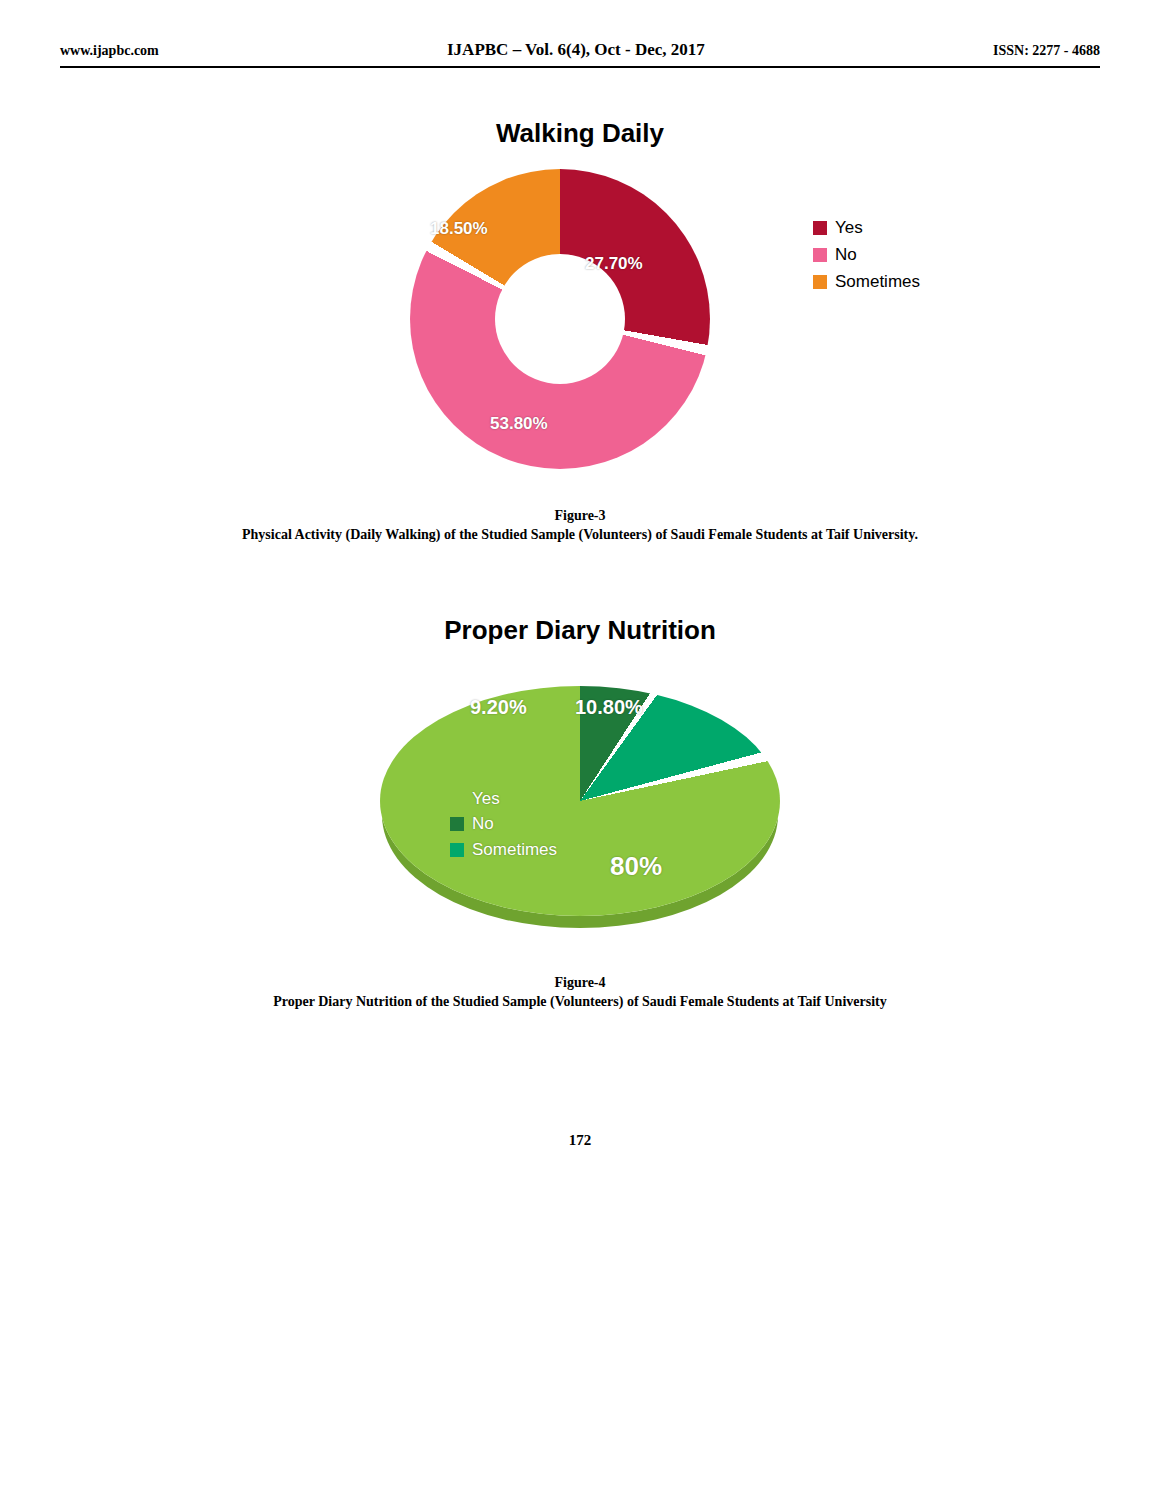www.ijapbc.com IJAPBC – Vol. 6(4), Oct - Dec, 2017 ISSN: 2277 - 4688
Walking Daily
27.70% 53.80% 18.50%
Yes
No
Sometimes
Figure-3 Physical Activity (Daily Walking) of the Studied Sample (Volunteers) of Saudi Female Students at Taif University.
Proper Diary Nutrition
9.20% 10.80% 80%
Yes
No
Sometimes
Figure-4 Proper Diary Nutrition of the Studied Sample (Volunteers) of Saudi Female Students at Taif University
172